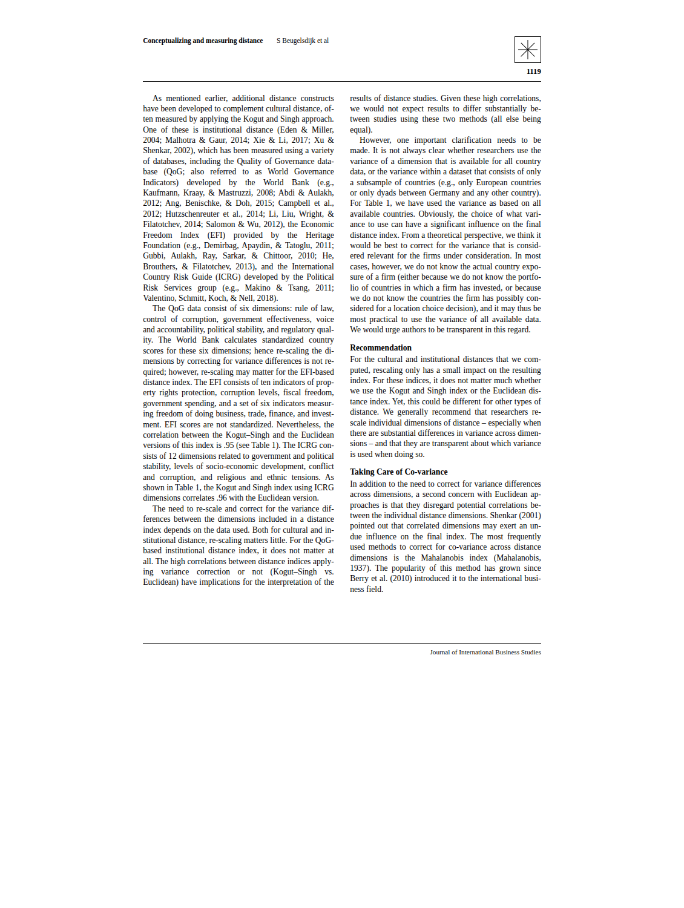Conceptualizing and measuring distanceS Beugelsdijk et al
1119
As mentioned earlier, additional distance constructs have been developed to complement cultural distance, often measured by applying the Kogut and Singh approach. One of these is institutional distance (Eden & Miller, 2004; Malhotra & Gaur, 2014; Xie & Li, 2017; Xu & Shenkar, 2002), which has been measured using a variety of databases, including the Quality of Governance database (QoG; also referred to as World Governance Indicators) developed by the World Bank (e.g., Kaufmann, Kraay, & Mastruzzi, 2008; Abdi & Aulakh, 2012; Ang, Benischke, & Doh, 2015; Campbell et al., 2012; Hutzschenreuter et al., 2014; Li, Liu, Wright, & Filatotchev, 2014; Salomon & Wu, 2012), the Economic Freedom Index (EFI) provided by the Heritage Foundation (e.g., Demirbag, Apaydin, & Tatoglu, 2011; Gubbi, Aulakh, Ray, Sarkar, & Chittoor, 2010; He, Brouthers, & Filatotchev, 2013), and the International Country Risk Guide (ICRG) developed by the Political Risk Services group (e.g., Makino & Tsang, 2011; Valentino, Schmitt, Koch, & Nell, 2018).
The QoG data consist of six dimensions: rule of law, control of corruption, government effectiveness, voice and accountability, political stability, and regulatory quality. The World Bank calculates standardized country scores for these six dimensions; hence re-scaling the dimensions by correcting for variance differences is not required; however, re-scaling may matter for the EFI-based distance index. The EFI consists of ten indicators of property rights protection, corruption levels, fiscal freedom, government spending, and a set of six indicators measuring freedom of doing business, trade, finance, and investment. EFI scores are not standardized. Nevertheless, the correlation between the Kogut–Singh and the Euclidean versions of this index is .95 (see Table 1). The ICRG consists of 12 dimensions related to government and political stability, levels of socio-economic development, conflict and corruption, and religious and ethnic tensions. As shown in Table 1, the Kogut and Singh index using ICRG dimensions correlates .96 with the Euclidean version.
The need to re-scale and correct for the variance differences between the dimensions included in a distance index depends on the data used. Both for cultural and institutional distance, re-scaling matters little. For the QoG-based institutional distance index, it does not matter at all. The high correlations between distance indices applying variance correction or not (Kogut–Singh vs. Euclidean) have implications for the interpretation of the results of distance studies. Given these high correlations, we would not expect results to differ substantially between studies using these two methods (all else being equal).
However, one important clarification needs to be made. It is not always clear whether researchers use the variance of a dimension that is available for all country data, or the variance within a dataset that consists of only a subsample of countries (e.g., only European countries or only dyads between Germany and any other country). For Table 1, we have used the variance as based on all available countries. Obviously, the choice of what variance to use can have a significant influence on the final distance index. From a theoretical perspective, we think it would be best to correct for the variance that is considered relevant for the firms under consideration. In most cases, however, we do not know the actual country exposure of a firm (either because we do not know the portfolio of countries in which a firm has invested, or because we do not know the countries the firm has possibly considered for a location choice decision), and it may thus be most practical to use the variance of all available data. We would urge authors to be transparent in this regard.
Recommendation
For the cultural and institutional distances that we computed, rescaling only has a small impact on the resulting index. For these indices, it does not matter much whether we use the Kogut and Singh index or the Euclidean distance index. Yet, this could be different for other types of distance. We generally recommend that researchers re-scale individual dimensions of distance – especially when there are substantial differences in variance across dimensions – and that they are transparent about which variance is used when doing so.
Taking Care of Co-variance
In addition to the need to correct for variance differences across dimensions, a second concern with Euclidean approaches is that they disregard potential correlations between the individual distance dimensions. Shenkar (2001) pointed out that correlated dimensions may exert an undue influence on the final index. The most frequently used methods to correct for co-variance across distance dimensions is the Mahalanobis index (Mahalanobis, 1937). The popularity of this method has grown since Berry et al. (2010) introduced it to the international business field.
Journal of International Business Studies